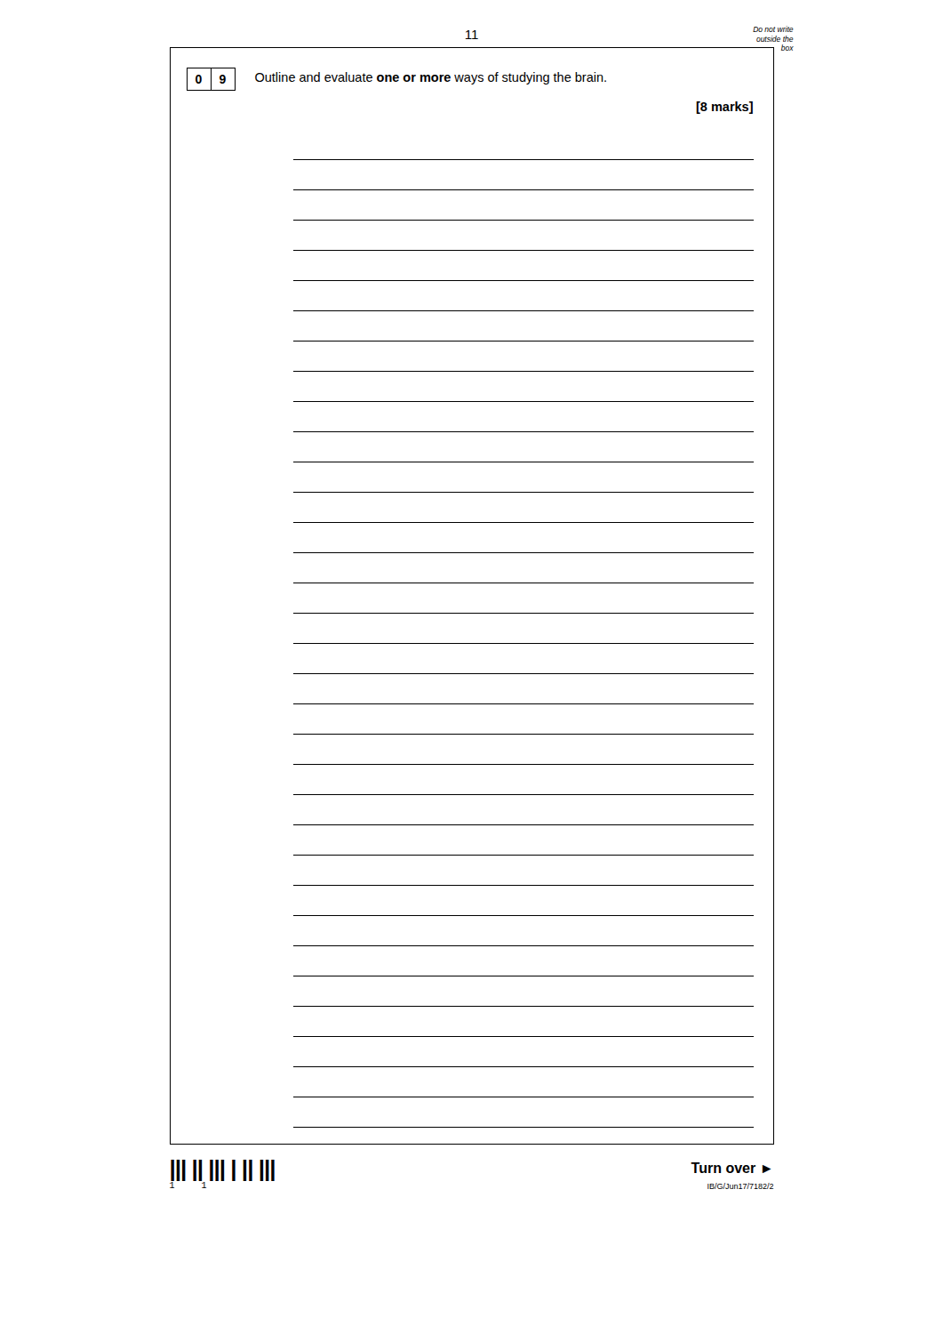Do not write
outside the
box
11
09
Outline and evaluate one or more ways of studying the brain.
[8 marks]
||| || ||| | || |||
1 1
Turn over ►
IB/G/Jun17/7182/2